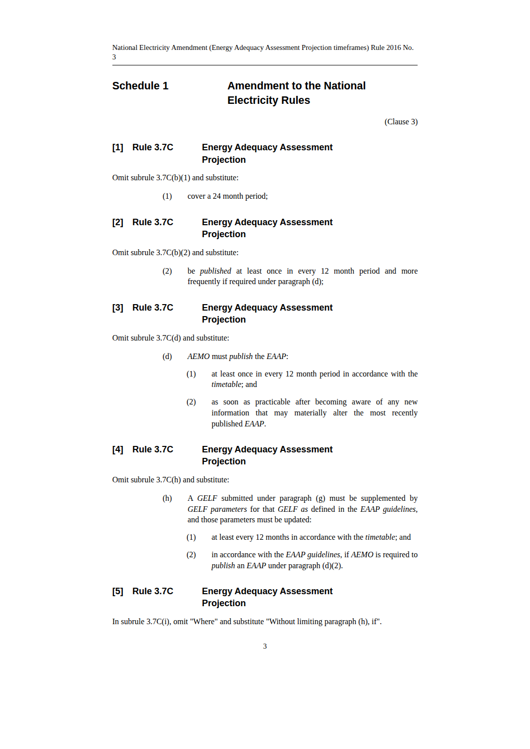National Electricity Amendment (Energy Adequacy Assessment Projection timeframes) Rule 2016 No. 3
Schedule 1 Amendment to the National Electricity Rules
(Clause 3)
[1] Rule 3.7C Energy Adequacy Assessment Projection
Omit subrule 3.7C(b)(1) and substitute:
(1) cover a 24 month period;
[2] Rule 3.7C Energy Adequacy Assessment Projection
Omit subrule 3.7C(b)(2) and substitute:
(2) be published at least once in every 12 month period and more frequently if required under paragraph (d);
[3] Rule 3.7C Energy Adequacy Assessment Projection
Omit subrule 3.7C(d) and substitute:
(d) AEMO must publish the EAAP:
(1) at least once in every 12 month period in accordance with the timetable; and
(2) as soon as practicable after becoming aware of any new information that may materially alter the most recently published EAAP.
[4] Rule 3.7C Energy Adequacy Assessment Projection
Omit subrule 3.7C(h) and substitute:
(h) A GELF submitted under paragraph (g) must be supplemented by GELF parameters for that GELF as defined in the EAAP guidelines, and those parameters must be updated:
(1) at least every 12 months in accordance with the timetable; and
(2) in accordance with the EAAP guidelines, if AEMO is required to publish an EAAP under paragraph (d)(2).
[5] Rule 3.7C Energy Adequacy Assessment Projection
In subrule 3.7C(i), omit "Where" and substitute "Without limiting paragraph (h), if".
3